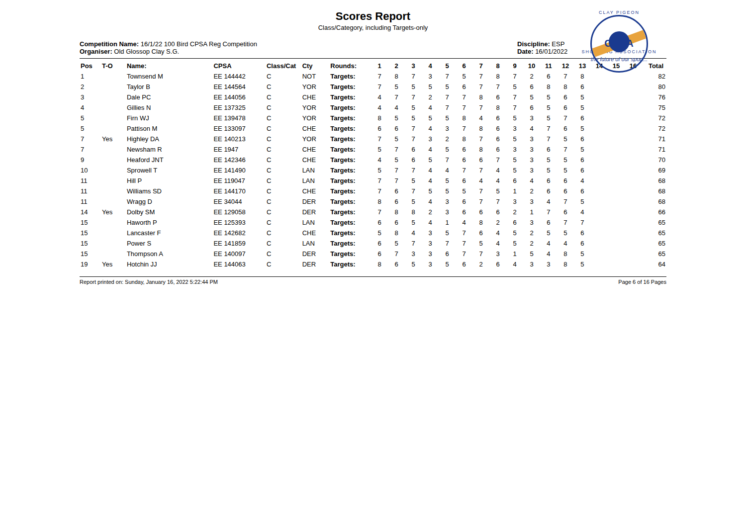CLAY PIGEON
CPSA
SHOOTING ASSOCIATION
the future of our sport...
Scores Report
Class/Category, including Targets-only
Competition Name: 16/1/22 100 Bird CPSA Reg Competition
Organiser: Old Glossop Clay S.G.
Discipline: ESP
Date: 16/01/2022
| Pos | T-O | Name: | CPSA | Class/Cat | Cty | Rounds: | 1 | 2 | 3 | 4 | 5 | 6 | 7 | 8 | 9 | 10 | 11 | 12 | 13 | 14 | 15 | 16 | Total |
| --- | --- | --- | --- | --- | --- | --- | --- | --- | --- | --- | --- | --- | --- | --- | --- | --- | --- | --- | --- | --- | --- | --- | --- |
| 1 | | Townsend M | EE 144442 | C | NOT | Targets: | 7 | 8 | 7 | 3 | 7 | 5 | 7 | 8 | 7 | 2 | 6 | 7 | 8 | | | | 82 |
| 2 | | Taylor B | EE 144564 | C | YOR | Targets: | 7 | 5 | 5 | 5 | 5 | 6 | 7 | 7 | 5 | 6 | 8 | 8 | 6 | | | | 80 |
| 3 | | Dale PC | EE 144056 | C | CHE | Targets: | 4 | 7 | 7 | 2 | 7 | 7 | 8 | 6 | 7 | 5 | 5 | 6 | 5 | | | | 76 |
| 4 | | Gillies N | EE 137325 | C | YOR | Targets: | 4 | 4 | 5 | 4 | 7 | 7 | 7 | 8 | 7 | 6 | 5 | 6 | 5 | | | | 75 |
| 5 | | Firn WJ | EE 139478 | C | YOR | Targets: | 8 | 5 | 5 | 5 | 5 | 8 | 4 | 6 | 5 | 3 | 5 | 7 | 6 | | | | 72 |
| 5 | | Pattison M | EE 133097 | C | CHE | Targets: | 6 | 6 | 7 | 4 | 3 | 7 | 8 | 6 | 3 | 4 | 7 | 6 | 5 | | | | 72 |
| 7 | Yes | Highley DA | EE 140213 | C | YOR | Targets: | 7 | 5 | 7 | 3 | 2 | 8 | 7 | 6 | 5 | 3 | 7 | 5 | 6 | | | | 71 |
| 7 | | Newsham R | EE 1947 | C | CHE | Targets: | 5 | 7 | 6 | 4 | 5 | 6 | 8 | 6 | 3 | 3 | 6 | 7 | 5 | | | | 71 |
| 9 | | Heaford JNT | EE 142346 | C | CHE | Targets: | 4 | 5 | 6 | 5 | 7 | 6 | 6 | 7 | 5 | 3 | 5 | 5 | 6 | | | | 70 |
| 10 | | Sprowell T | EE 141490 | C | LAN | Targets: | 5 | 7 | 7 | 4 | 4 | 7 | 7 | 4 | 5 | 3 | 5 | 5 | 6 | | | | 69 |
| 11 | | Hill P | EE 119047 | C | LAN | Targets: | 7 | 7 | 5 | 4 | 5 | 6 | 4 | 4 | 6 | 4 | 6 | 6 | 4 | | | | 68 |
| 11 | | Williams SD | EE 144170 | C | CHE | Targets: | 7 | 6 | 7 | 5 | 5 | 5 | 7 | 5 | 1 | 2 | 6 | 6 | 6 | | | | 68 |
| 11 | | Wragg D | EE 34044 | C | DER | Targets: | 8 | 6 | 5 | 4 | 3 | 6 | 7 | 7 | 3 | 3 | 4 | 7 | 5 | | | | 68 |
| 14 | Yes | Dolby SM | EE 129058 | C | DER | Targets: | 7 | 8 | 8 | 2 | 3 | 6 | 6 | 6 | 2 | 1 | 7 | 6 | 4 | | | | 66 |
| 15 | | Haworth P | EE 125393 | C | LAN | Targets: | 6 | 6 | 5 | 4 | 1 | 4 | 8 | 2 | 6 | 3 | 6 | 7 | 7 | | | | 65 |
| 15 | | Lancaster F | EE 142682 | C | CHE | Targets: | 5 | 8 | 4 | 3 | 5 | 7 | 6 | 4 | 5 | 2 | 5 | 5 | 6 | | | | 65 |
| 15 | | Power S | EE 141859 | C | LAN | Targets: | 6 | 5 | 7 | 3 | 7 | 7 | 5 | 4 | 5 | 2 | 4 | 4 | 6 | | | | 65 |
| 15 | | Thompson A | EE 140097 | C | DER | Targets: | 6 | 7 | 3 | 3 | 6 | 7 | 7 | 3 | 1 | 5 | 4 | 8 | 5 | | | | 65 |
| 19 | Yes | Hotchin JJ | EE 144063 | C | DER | Targets: | 8 | 6 | 5 | 3 | 5 | 6 | 2 | 6 | 4 | 3 | 3 | 8 | 5 | | | | 64 |
Report printed on: Sunday, January 16, 2022 5:22:44 PM
Page 6 of 16 Pages